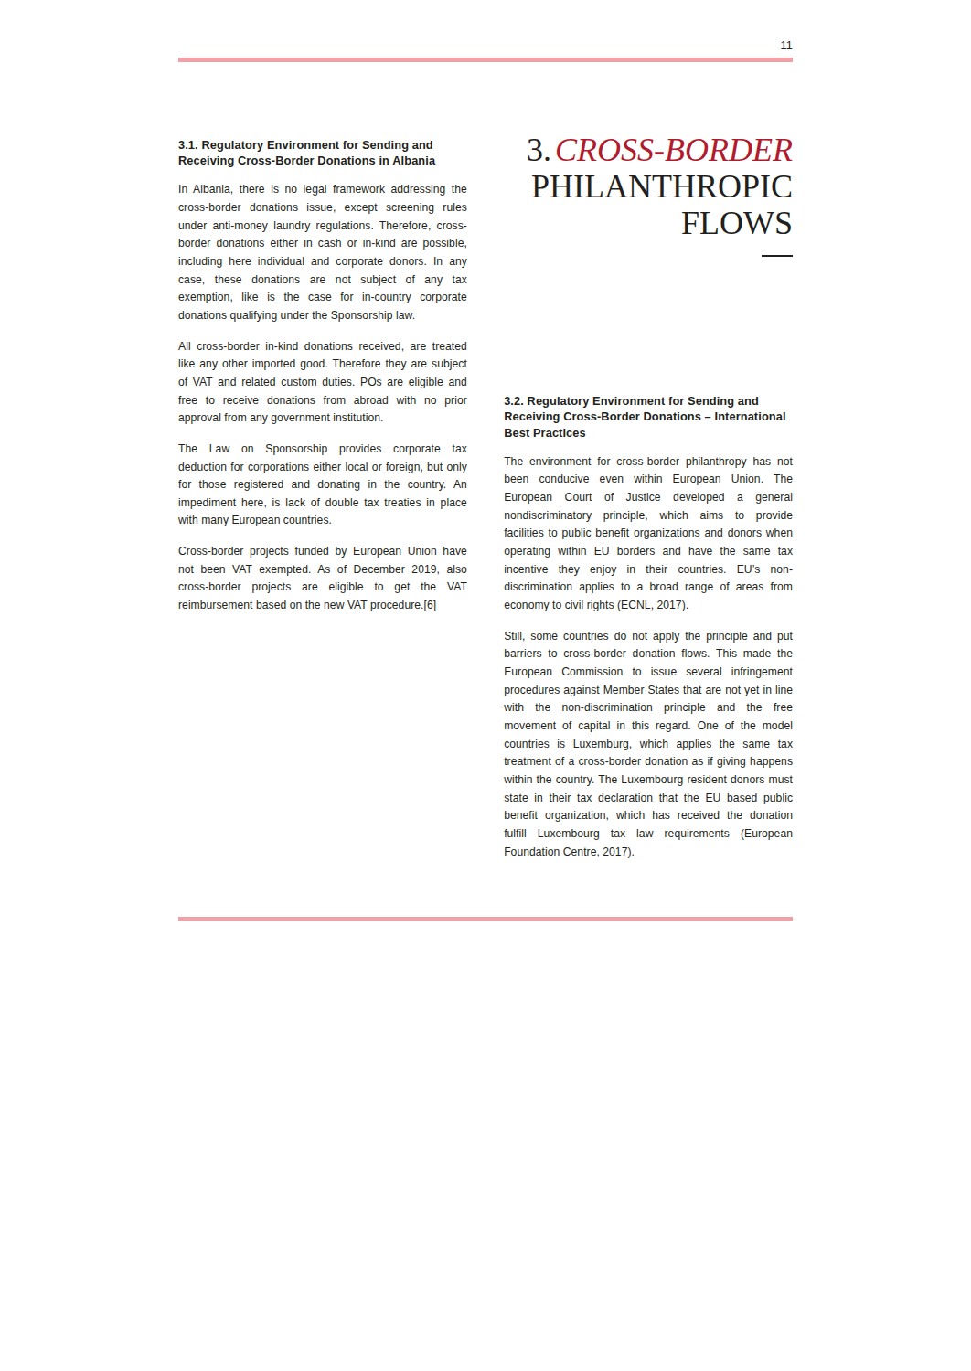11
3.1. Regulatory Environment for Sending and Receiving Cross-Border Donations in Albania
In Albania, there is no legal framework addressing the cross-border donations issue, except screening rules under anti-money laundry regulations. Therefore, cross-border donations either in cash or in-kind are possible, including here individual and corporate donors. In any case, these donations are not subject of any tax exemption, like is the case for in-country corporate donations qualifying under the Sponsorship law.
All cross-border in-kind donations received, are treated like any other imported good. Therefore they are subject of VAT and related custom duties. POs are eligible and free to receive donations from abroad with no prior approval from any government institution.
The Law on Sponsorship provides corporate tax deduction for corporations either local or foreign, but only for those registered and donating in the country. An impediment here, is lack of double tax treaties in place with many European countries.
Cross-border projects funded by European Union have not been VAT exempted. As of December 2019, also cross-border projects are eligible to get the VAT reimbursement based on the new VAT procedure.[6]
3. CROSS-BORDER PHILANTHROPIC FLOWS
3.2. Regulatory Environment for Sending and Receiving Cross-Border Donations – International Best Practices
The environment for cross-border philanthropy has not been conducive even within European Union. The European Court of Justice developed a general nondiscriminatory principle, which aims to provide facilities to public benefit organizations and donors when operating within EU borders and have the same tax incentive they enjoy in their countries. EU’s non-discrimination applies to a broad range of areas from economy to civil rights (ECNL, 2017).
Still, some countries do not apply the principle and put barriers to cross-border donation flows. This made the European Commission to issue several infringement procedures against Member States that are not yet in line with the non-discrimination principle and the free movement of capital in this regard. One of the model countries is Luxemburg, which applies the same tax treatment of a cross-border donation as if giving happens within the country. The Luxembourg resident donors must state in their tax declaration that the EU based public benefit organization, which has received the donation fulfill Luxembourg tax law requirements (European Foundation Centre, 2017).